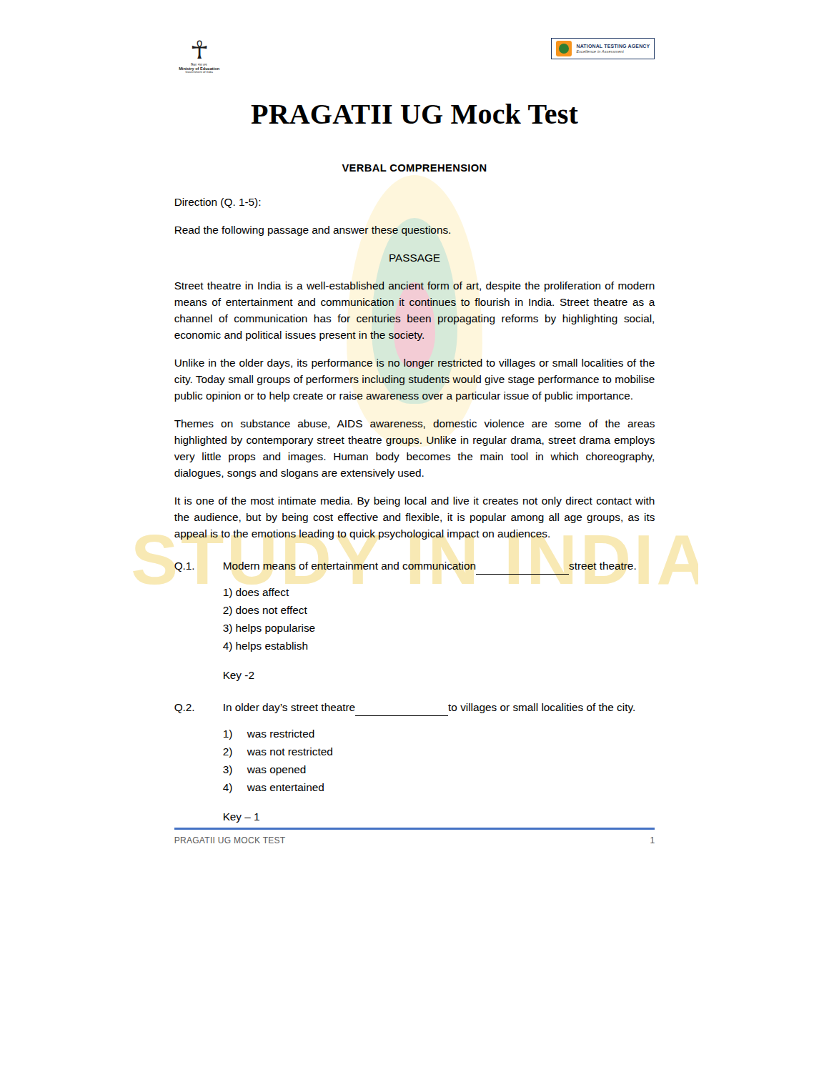STUDY IN INDIA
☥
शिक्षा मंत्रालय
Ministry of Education
Government of India
NATIONAL TESTING AGENCY Excellence in Assessment
PRAGATII UG Mock Test
VERBAL COMPREHENSION
Direction (Q. 1-5):
Read the following passage and answer these questions.
PASSAGE
Street theatre in India is a well-established ancient form of art, despite the proliferation of modern means of entertainment and communication it continues to flourish in India. Street theatre as a channel of communication has for centuries been propagating reforms by highlighting social, economic and political issues present in the society.
Unlike in the older days, its performance is no longer restricted to villages or small localities of the city. Today small groups of performers including students would give stage performance to mobilise public opinion or to help create or raise awareness over a particular issue of public importance.
Themes on substance abuse, AIDS awareness, domestic violence are some of the areas highlighted by contemporary street theatre groups. Unlike in regular drama, street drama employs very little props and images. Human body becomes the main tool in which choreography, dialogues, songs and slogans are extensively used.
It is one of the most intimate media. By being local and live it creates not only direct contact with the audience, but by being cost effective and flexible, it is popular among all age groups, as its appeal is to the emotions leading to quick psychological impact on audiences.
Q.1.
Modern means of entertainment and communication street theatre.
1) does affect
2) does not effect
3) helps popularise
4) helps establish
Key -2
Q.2.
In older day’s street theatre to villages or small localities of the city.
1) was restricted
2) was not restricted
3) was opened
4) was entertained
Key – 1
PRAGATII UG MOCK TEST 1